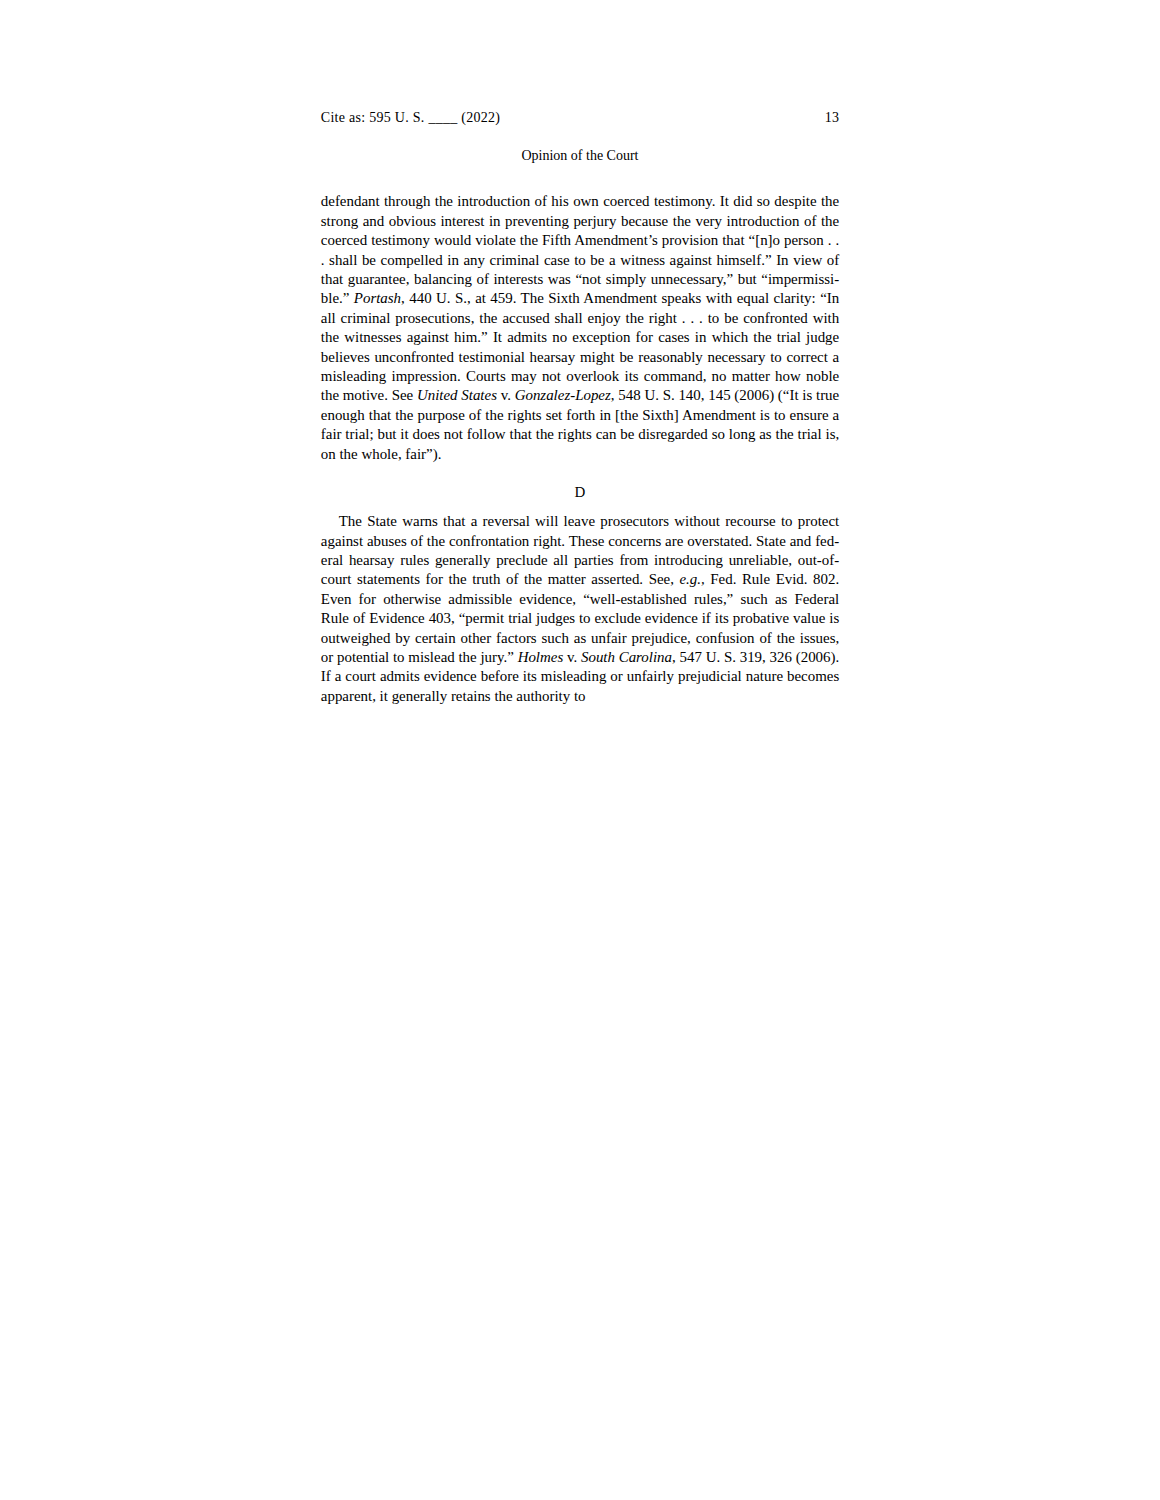Cite as: 595 U. S. ____ (2022) 13
Opinion of the Court
defendant through the introduction of his own coerced testimony. It did so despite the strong and obvious interest in preventing perjury because the very introduction of the coerced testimony would violate the Fifth Amendment’s provision that “[n]o person . . . shall be compelled in any criminal case to be a witness against himself.” In view of that guarantee, balancing of interests was “not simply unnecessary,” but “impermissible.” Portash, 440 U. S., at 459. The Sixth Amendment speaks with equal clarity: “In all criminal prosecutions, the accused shall enjoy the right . . . to be confronted with the witnesses against him.” It admits no exception for cases in which the trial judge believes unconfronted testimonial hearsay might be reasonably necessary to correct a misleading impression. Courts may not overlook its command, no matter how noble the motive. See United States v. Gonzalez-Lopez, 548 U. S. 140, 145 (2006) (“It is true enough that the purpose of the rights set forth in [the Sixth] Amendment is to ensure a fair trial; but it does not follow that the rights can be disregarded so long as the trial is, on the whole, fair”).
D
The State warns that a reversal will leave prosecutors without recourse to protect against abuses of the confrontation right. These concerns are overstated. State and federal hearsay rules generally preclude all parties from introducing unreliable, out-of-court statements for the truth of the matter asserted. See, e.g., Fed. Rule Evid. 802. Even for otherwise admissible evidence, “well-established rules,” such as Federal Rule of Evidence 403, “permit trial judges to exclude evidence if its probative value is outweighed by certain other factors such as unfair prejudice, confusion of the issues, or potential to mislead the jury.” Holmes v. South Carolina, 547 U. S. 319, 326 (2006). If a court admits evidence before its misleading or unfairly prejudicial nature becomes apparent, it generally retains the authority to